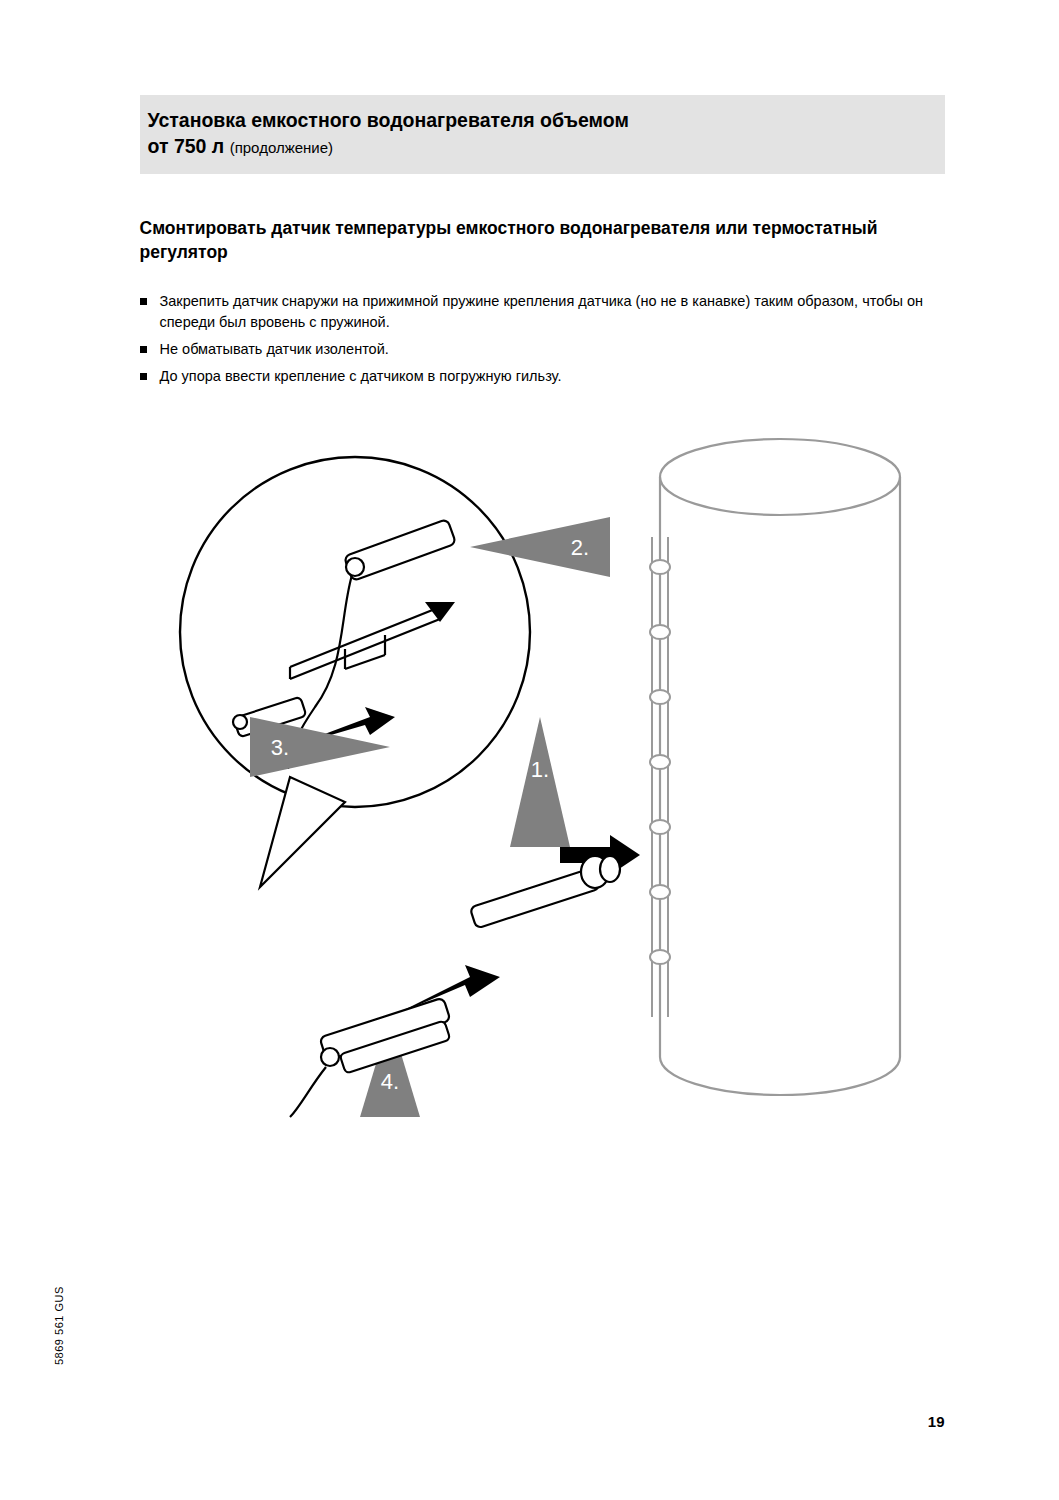Установка емкостного водонагревателя объемом
от 750 л (продолжение)
Смонтировать датчик температуры емкостного водона­гревателя или термостатный регулятор
Закрепить датчик снаружи на прижимной пружине крепления датчика (но не в канавке) таким образом, чтобы он спереди был вровень с пружиной.
Не обматывать датчик изолентой.
До упора ввести крепление с датчиком в погружную гильзу.
2. 3. 1. 4.
5869 561 GUS
19